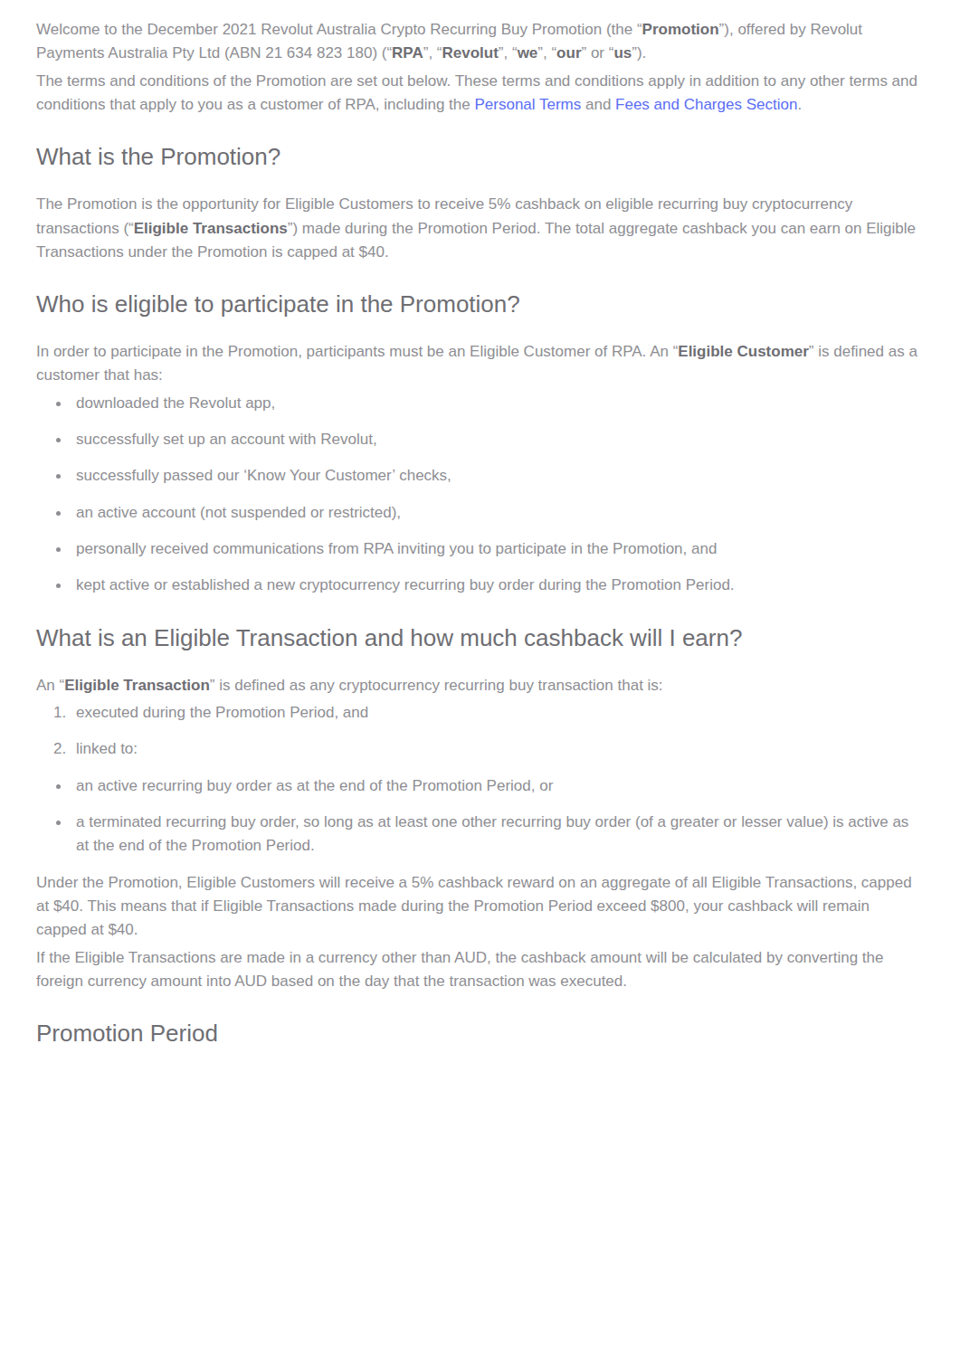Welcome to the December 2021 Revolut Australia Crypto Recurring Buy Promotion (the “Promotion”), offered by Revolut Payments Australia Pty Ltd (ABN 21 634 823 180) (“RPA”, “Revolut”, “we”, “our” or “us”).
The terms and conditions of the Promotion are set out below. These terms and conditions apply in addition to any other terms and conditions that apply to you as a customer of RPA, including the Personal Terms and Fees and Charges Section.
What is the Promotion?
The Promotion is the opportunity for Eligible Customers to receive 5% cashback on eligible recurring buy cryptocurrency transactions (“Eligible Transactions”) made during the Promotion Period. The total aggregate cashback you can earn on Eligible Transactions under the Promotion is capped at $40.
Who is eligible to participate in the Promotion?
In order to participate in the Promotion, participants must be an Eligible Customer of RPA. An “Eligible Customer” is defined as a customer that has:
downloaded the Revolut app,
successfully set up an account with Revolut,
successfully passed our ‘Know Your Customer’ checks,
an active account (not suspended or restricted),
personally received communications from RPA inviting you to participate in the Promotion, and
kept active or established a new cryptocurrency recurring buy order during the Promotion Period.
What is an Eligible Transaction and how much cashback will I earn?
An “Eligible Transaction” is defined as any cryptocurrency recurring buy transaction that is:
executed during the Promotion Period, and
linked to:
an active recurring buy order as at the end of the Promotion Period, or
a terminated recurring buy order, so long as at least one other recurring buy order (of a greater or lesser value) is active as at the end of the Promotion Period.
Under the Promotion, Eligible Customers will receive a 5% cashback reward on an aggregate of all Eligible Transactions, capped at $40. This means that if Eligible Transactions made during the Promotion Period exceed $800, your cashback will remain capped at $40.
If the Eligible Transactions are made in a currency other than AUD, the cashback amount will be calculated by converting the foreign currency amount into AUD based on the day that the transaction was executed.
Promotion Period